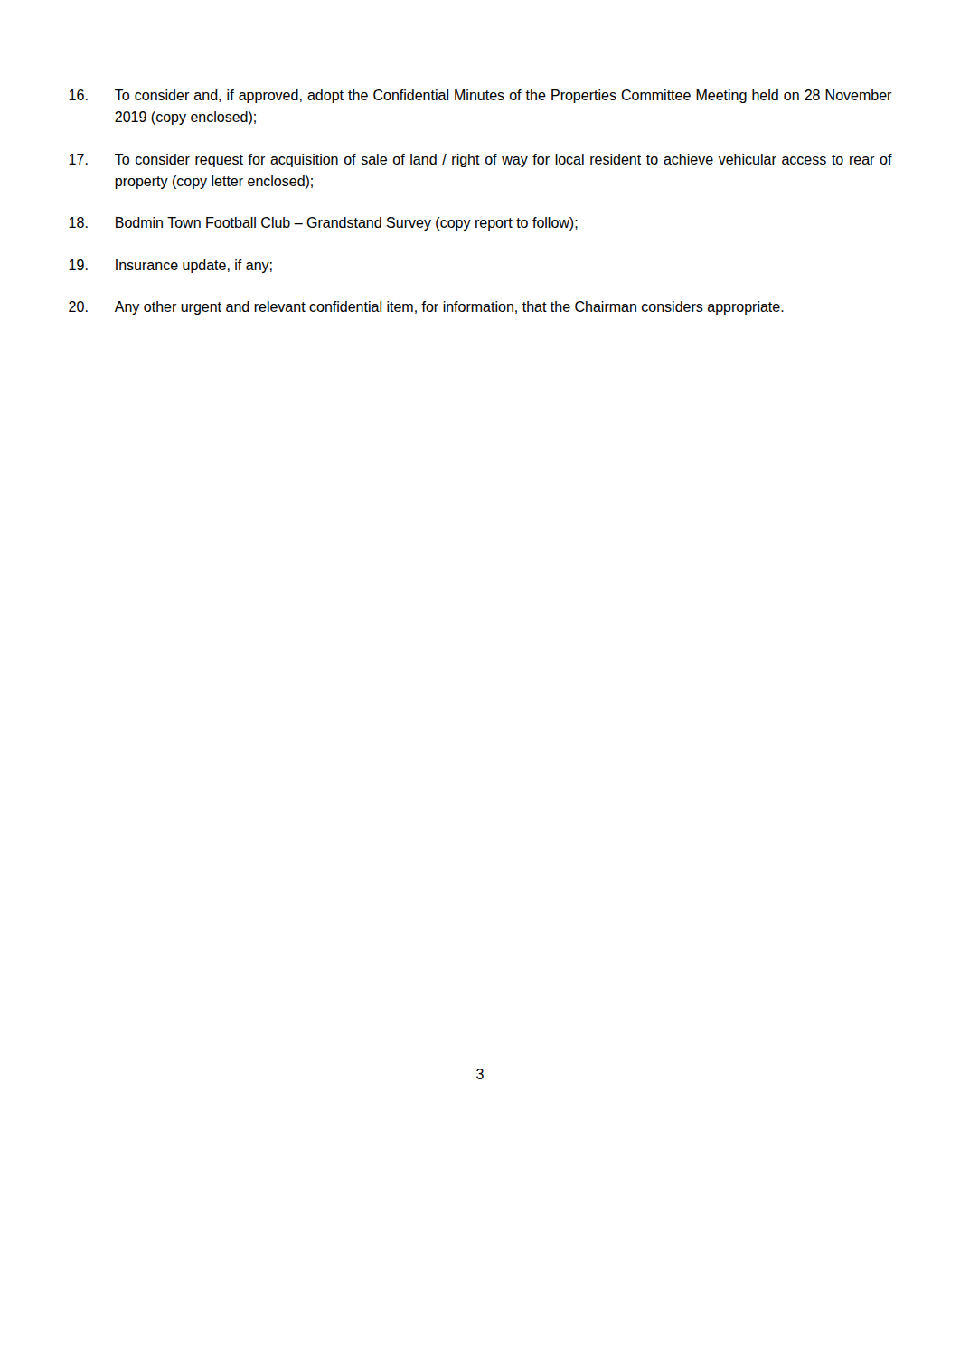16. To consider and, if approved, adopt the Confidential Minutes of the Properties Committee Meeting held on 28 November 2019 (copy enclosed);
17. To consider request for acquisition of sale of land / right of way for local resident to achieve vehicular access to rear of property (copy letter enclosed);
18. Bodmin Town Football Club – Grandstand Survey (copy report to follow);
19. Insurance update, if any;
20. Any other urgent and relevant confidential item, for information, that the Chairman considers appropriate.
3